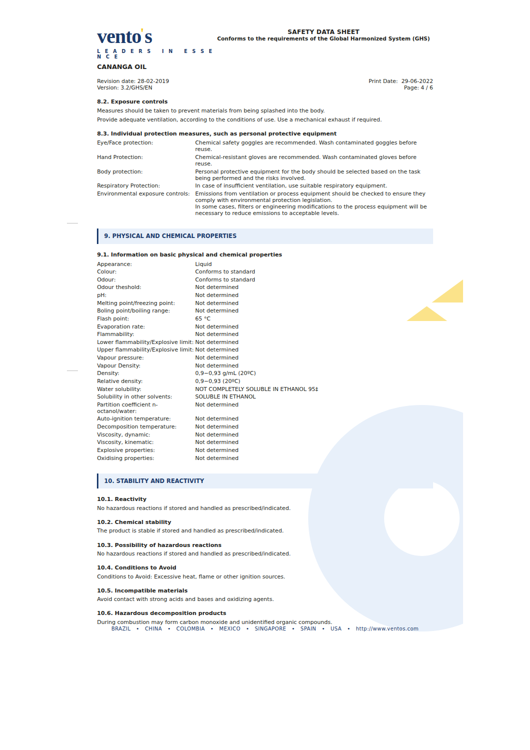vento's
L E A D E R S I N E S S E N C E
SAFETY DATA SHEET
Conforms to the requirements of the Global Harmonized System (GHS)
CANANGA OIL
Revision date: 28-02-2019
Version: 3.2/GHS/EN
Print Date: 29-06-2022
Page: 4 / 6
8.2. Exposure controls
Measures should be taken to prevent materials from being splashed into the body.
Provide adequate ventilation, according to the conditions of use. Use a mechanical exhaust if required.
8.3. Individual protection measures, such as personal protective equipment
| Eye/Face protection: | Chemical safety goggles are recommended. Wash contaminated goggles before reuse. |
| Hand Protection: | Chemical-resistant gloves are recommended. Wash contaminated gloves before reuse. |
| Body protection: | Personal protective equipment for the body should be selected based on the task being performed and the risks involved. |
| Respiratory Protection: | In case of insufficient ventilation, use suitable respiratory equipment. |
| Environmental exposure controls: | Emissions from ventilation or process equipment should be checked to ensure they comply with environmental protection legislation. In some cases, filters or engineering modifications to the process equipment will be necessary to reduce emissions to acceptable levels. |
9. PHYSICAL AND CHEMICAL PROPERTIES
9.1. Information on basic physical and chemical properties
| Appearance: | Liquid |
| Colour: | Conforms to standard |
| Odour: | Conforms to standard |
| Odour theshold: | Not determined |
| pH: | Not determined |
| Melting point/freezing point: | Not determined |
| Boling point/boiling range: | Not determined |
| Flash point: | 65 °C |
| Evaporation rate: | Not determined |
| Flammability: | Not determined |
| Lower flammability/Explosive limit: | Not determined |
| Upper flammability/Explosive limit: | Not determined |
| Vapour pressure: | Not determined |
| Vapour Density: | Not determined |
| Density: | 0,9−0,93 g/mL (20ºC) |
| Relative density: | 0,9−0,93 (20ºC) |
| Water solubility: | NOT COMPLETELY SOLUBLE IN ETHANOL 95‡ |
| Solubility in other solvents: | SOLUBLE IN ETHANOL |
| Partition coefficient n-octanol/water: | Not determined |
| Auto-ignition temperature: | Not determined |
| Decomposition temperature: | Not determined |
| Viscosity, dynamic: | Not determined |
| Viscosity, kinematic: | Not determined |
| Explosive properties: | Not determined |
| Oxidising properties: | Not determined |
10. STABILITY AND REACTIVITY
10.1. Reactivity
No hazardous reactions if stored and handled as prescribed/indicated.
10.2. Chemical stability
The product is stable if stored and handled as prescribed/indicated.
10.3. Possibility of hazardous reactions
No hazardous reactions if stored and handled as prescribed/indicated.
10.4. Conditions to Avoid
Conditions to Avoid: Excessive heat, flame or other ignition sources.
10.5. Incompatible materials
Avoid contact with strong acids and bases and oxidizing agents.
10.6. Hazardous decomposition products
During combustion may form carbon monoxide and unidentified organic compounds.
BRAZIL • CHINA • COLOMBIA • MEXICO • SINGAPORE • SPAIN • USA • http://www.ventos.com